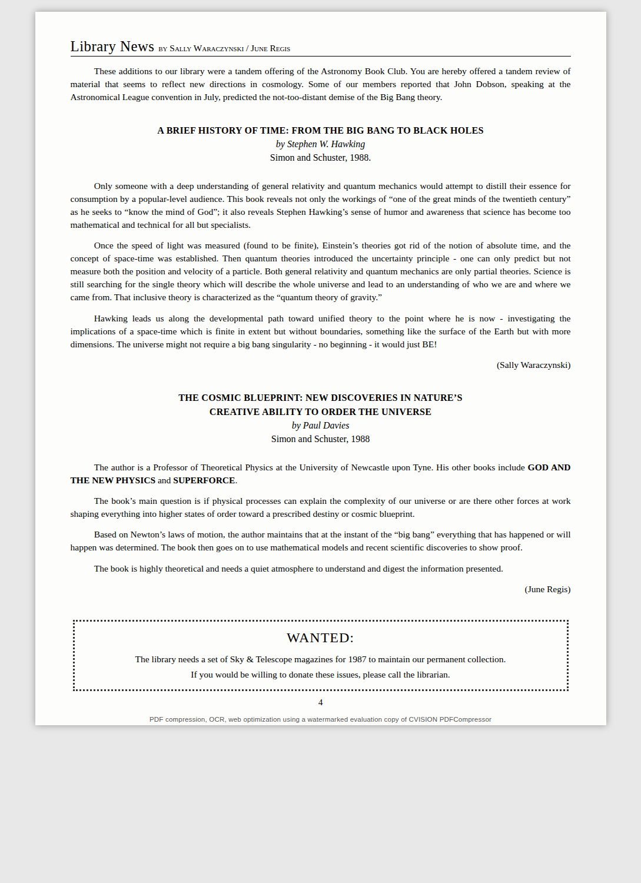Library News by Sally Waraczynski / June Regis
These additions to our library were a tandem offering of the Astronomy Book Club. You are hereby offered a tandem review of material that seems to reflect new directions in cosmology. Some of our members reported that John Dobson, speaking at the Astronomical League convention in July, predicted the not-too-distant demise of the Big Bang theory.
A BRIEF HISTORY OF TIME: FROM THE BIG BANG TO BLACK HOLES
by Stephen W. Hawking
Simon and Schuster, 1988.
Only someone with a deep understanding of general relativity and quantum mechanics would attempt to distill their essence for consumption by a popular-level audience. This book reveals not only the workings of “one of the great minds of the twentieth century” as he seeks to “know the mind of God”; it also reveals Stephen Hawking’s sense of humor and awareness that science has become too mathematical and technical for all but specialists.
Once the speed of light was measured (found to be finite), Einstein’s theories got rid of the notion of absolute time, and the concept of space-time was established. Then quantum theories introduced the uncertainty principle - one can only predict but not measure both the position and velocity of a particle. Both general relativity and quantum mechanics are only partial theories. Science is still searching for the single theory which will describe the whole universe and lead to an understanding of who we are and where we came from. That inclusive theory is characterized as the “quantum theory of gravity.”
Hawking leads us along the developmental path toward unified theory to the point where he is now - investigating the implications of a space-time which is finite in extent but without boundaries, something like the surface of the Earth but with more dimensions. The universe might not require a big bang singularity - no beginning - it would just BE!
(Sally Waraczynski)
THE COSMIC BLUEPRINT: NEW DISCOVERIES IN NATURE’S
CREATIVE ABILITY TO ORDER THE UNIVERSE
by Paul Davies
Simon and Schuster, 1988
The author is a Professor of Theoretical Physics at the University of Newcastle upon Tyne. His other books include GOD AND THE NEW PHYSICS and SUPERFORCE.
The book’s main question is if physical processes can explain the complexity of our universe or are there other forces at work shaping everything into higher states of order toward a prescribed destiny or cosmic blueprint.
Based on Newton’s laws of motion, the author maintains that at the instant of the “big bang” everything that has happened or will happen was determined. The book then goes on to use mathematical models and recent scientific discoveries to show proof.
The book is highly theoretical and needs a quiet atmosphere to understand and digest the information presented.
(June Regis)
WANTED:
The library needs a set of Sky & Telescope magazines for 1987 to maintain our permanent collection.
If you would be willing to donate these issues, please call the librarian.
4
PDF compression, OCR, web optimization using a watermarked evaluation copy of CVISION PDFCompressor